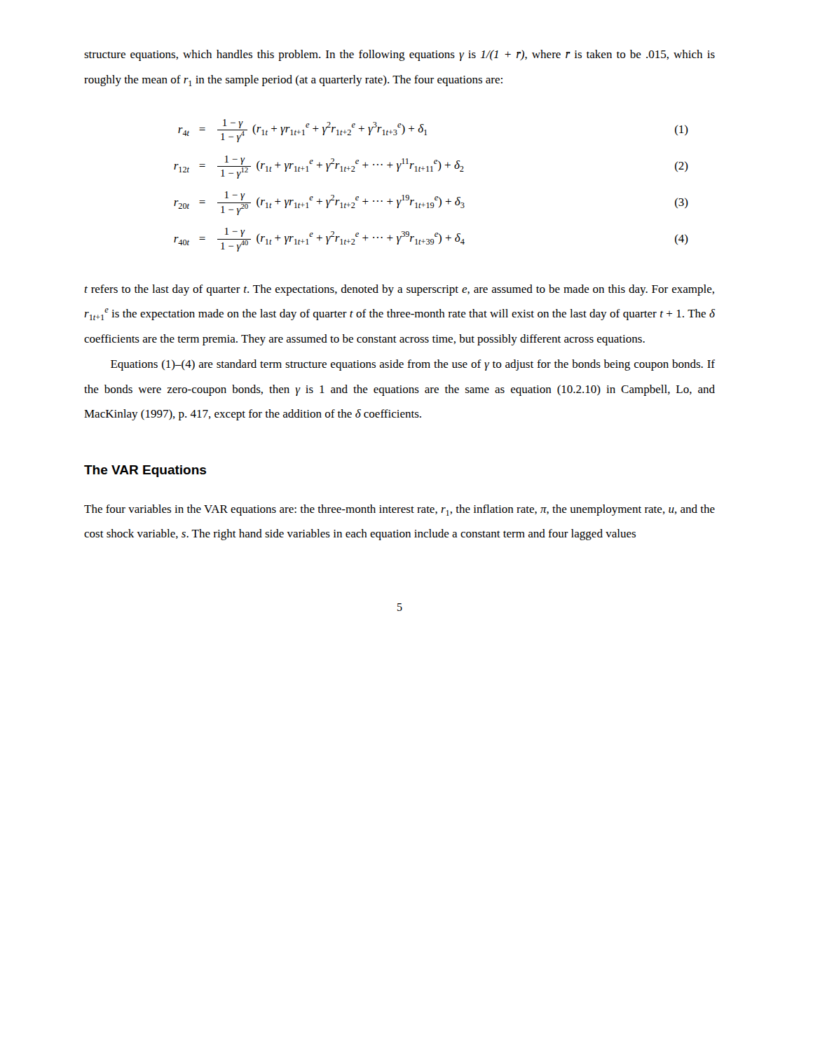structure equations, which handles this problem. In the following equations γ is 1/(1 + r̄), where r̄ is taken to be .015, which is roughly the mean of r1 in the sample period (at a quarterly rate). The four equations are:
| r 4 t | = | 1 − γ 1 − γ 4 ( r 1 t + γr 1 t +1 e + γ 2 r 1 t +2 e + γ 3 r 1 t +3 e ) + δ 1 | (1) |
| r 12 t | = | 1 − γ 1 − γ 12 ( r 1 t + γr 1 t +1 e + γ 2 r 1 t +2 e + ··· + γ 11 r 1 t +11 e ) + δ 2 | (2) |
| r 20 t | = | 1 − γ 1 − γ 20 ( r 1 t + γr 1 t +1 e + γ 2 r 1 t +2 e + ··· + γ 19 r 1 t +19 e ) + δ 3 | (3) |
| r 40 t | = | 1 − γ 1 − γ 40 ( r 1 t + γr 1 t +1 e + γ 2 r 1 t +2 e + ··· + γ 39 r 1 t +39 e ) + δ 4 | (4) |
t refers to the last day of quarter t. The expectations, denoted by a superscript e, are assumed to be made on this day. For example, r1t+1e is the expectation made on the last day of quarter t of the three-month rate that will exist on the last day of quarter t + 1. The δ coefficients are the term premia. They are assumed to be constant across time, but possibly different across equations.
Equations (1)–(4) are standard term structure equations aside from the use of γ to adjust for the bonds being coupon bonds. If the bonds were zero-coupon bonds, then γ is 1 and the equations are the same as equation (10.2.10) in Campbell, Lo, and MacKinlay (1997), p. 417, except for the addition of the δ coefficients.
The VAR Equations
The four variables in the VAR equations are: the three-month interest rate, r1, the inflation rate, π, the unemployment rate, u, and the cost shock variable, s. The right hand side variables in each equation include a constant term and four lagged values
5